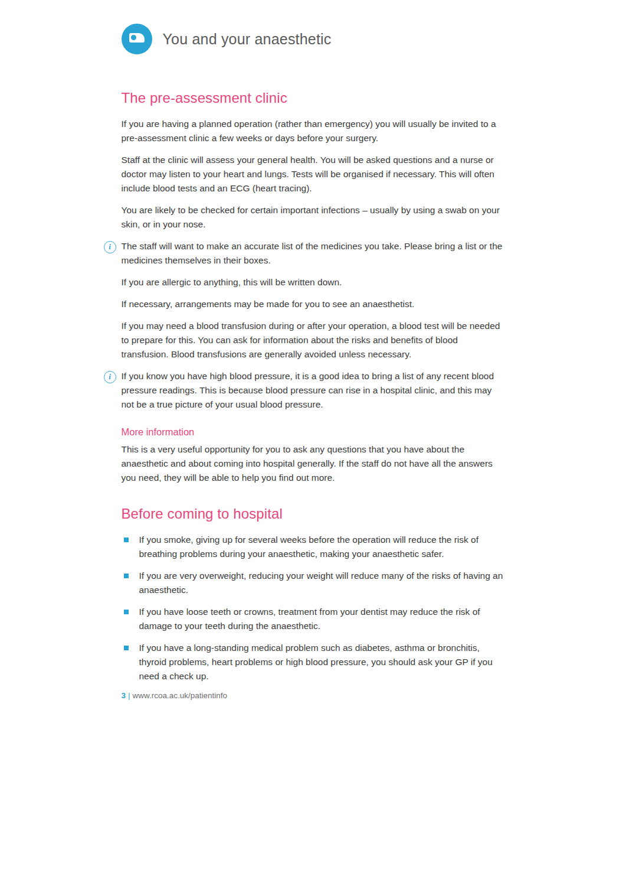You and your anaesthetic
The pre-assessment clinic
If you are having a planned operation (rather than emergency) you will usually be invited to a pre-assessment clinic a few weeks or days before your surgery.
Staff at the clinic will assess your general health. You will be asked questions and a nurse or doctor may listen to your heart and lungs. Tests will be organised if necessary. This will often include blood tests and an ECG (heart tracing).
You are likely to be checked for certain important infections – usually by using a swab on your skin, or in your nose.
i The staff will want to make an accurate list of the medicines you take. Please bring a list or the medicines themselves in their boxes.
If you are allergic to anything, this will be written down.
If necessary, arrangements may be made for you to see an anaesthetist.
If you may need a blood transfusion during or after your operation, a blood test will be needed to prepare for this. You can ask for information about the risks and benefits of blood transfusion. Blood transfusions are generally avoided unless necessary.
i If you know you have high blood pressure, it is a good idea to bring a list of any recent blood pressure readings. This is because blood pressure can rise in a hospital clinic, and this may not be a true picture of your usual blood pressure.
More information
This is a very useful opportunity for you to ask any questions that you have about the anaesthetic and about coming into hospital generally. If the staff do not have all the answers you need, they will be able to help you find out more.
Before coming to hospital
If you smoke, giving up for several weeks before the operation will reduce the risk of breathing problems during your anaesthetic, making your anaesthetic safer.
If you are very overweight, reducing your weight will reduce many of the risks of having an anaesthetic.
If you have loose teeth or crowns, treatment from your dentist may reduce the risk of damage to your teeth during the anaesthetic.
If you have a long-standing medical problem such as diabetes, asthma or bronchitis, thyroid problems, heart problems or high blood pressure, you should ask your GP if you need a check up.
3|www.rcoa.ac.uk/patientinfo